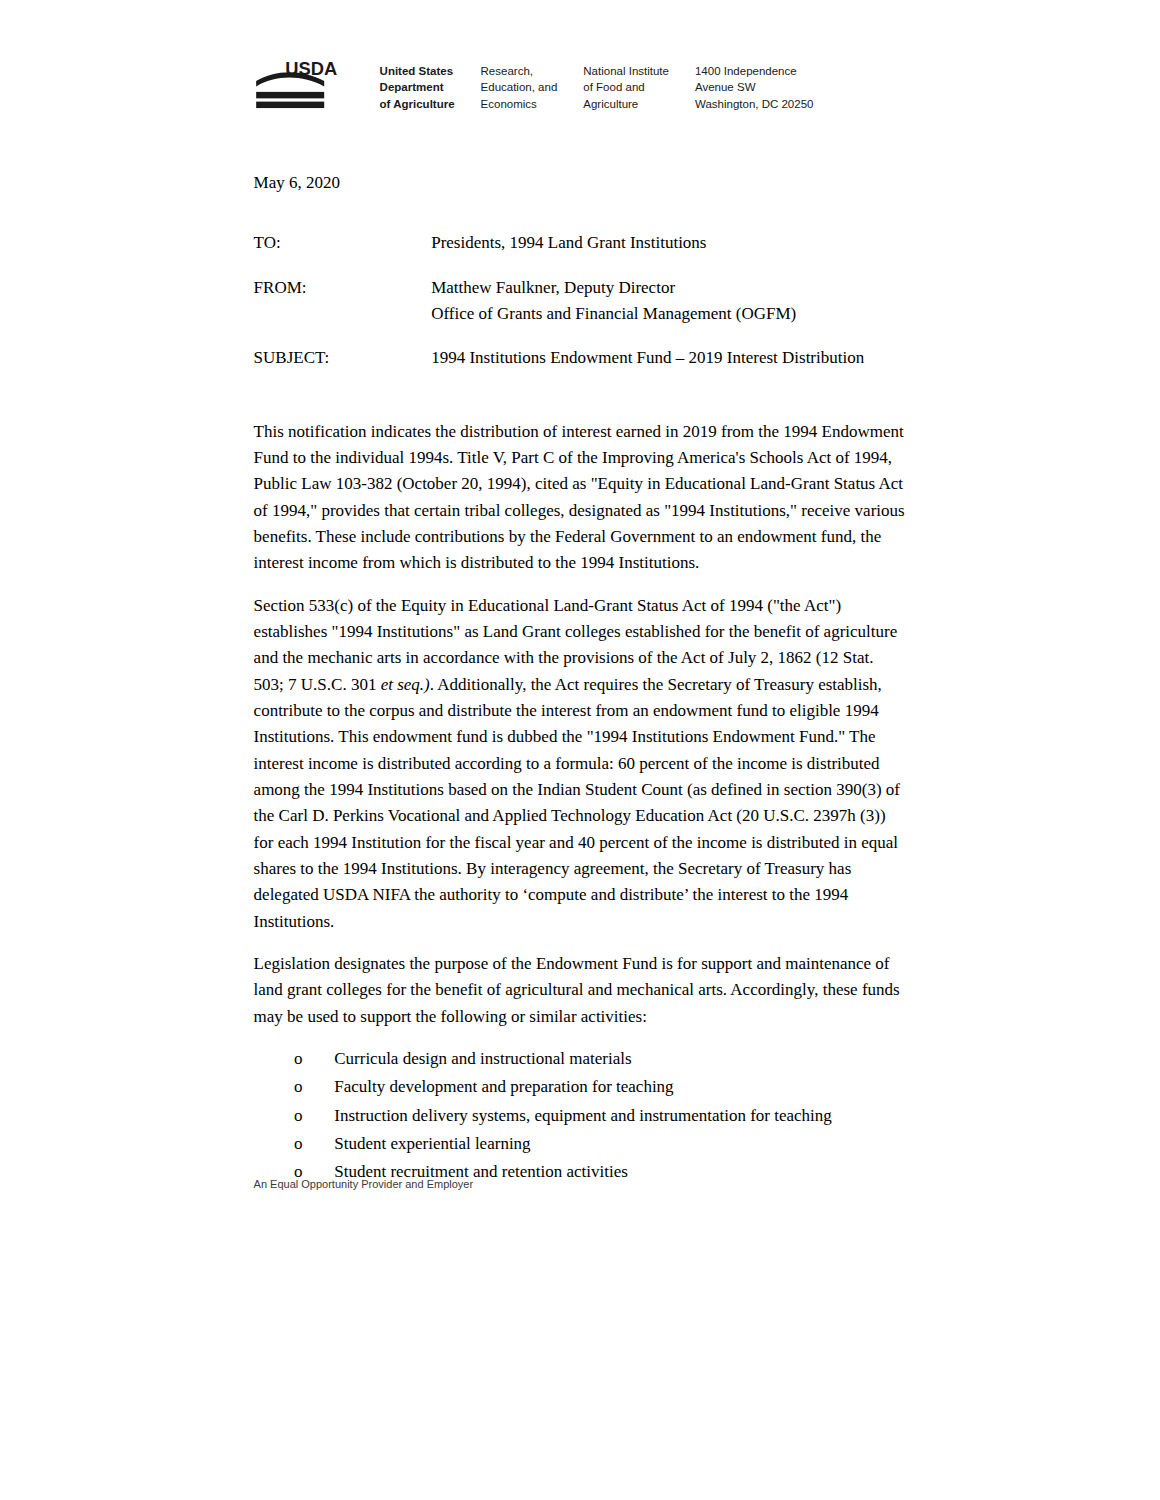USDA
United States
Department
of Agriculture
Research,
Education, and
Economics
National Institute
of Food and
Agriculture
1400 Independence
Avenue SW
Washington, DC 20250
May 6, 2020
| TO: | Presidents, 1994 Land Grant Institutions |
| FROM: | Matthew Faulkner, Deputy Director Office of Grants and Financial Management (OGFM) |
| SUBJECT: | 1994 Institutions Endowment Fund – 2019 Interest Distribution |
This notification indicates the distribution of interest earned in 2019 from the 1994 Endowment Fund to the individual 1994s. Title V, Part C of the Improving America's Schools Act of 1994, Public Law 103-382 (October 20, 1994), cited as "Equity in Educational Land-Grant Status Act of 1994," provides that certain tribal colleges, designated as "1994 Institutions," receive various benefits. These include contributions by the Federal Government to an endowment fund, the interest income from which is distributed to the 1994 Institutions.
Section 533(c) of the Equity in Educational Land-Grant Status Act of 1994 ("the Act") establishes "1994 Institutions" as Land Grant colleges established for the benefit of agriculture and the mechanic arts in accordance with the provisions of the Act of July 2, 1862 (12 Stat. 503; 7 U.S.C. 301 et seq.). Additionally, the Act requires the Secretary of Treasury establish, contribute to the corpus and distribute the interest from an endowment fund to eligible 1994 Institutions. This endowment fund is dubbed the "1994 Institutions Endowment Fund." The interest income is distributed according to a formula: 60 percent of the income is distributed among the 1994 Institutions based on the Indian Student Count (as defined in section 390(3) of the Carl D. Perkins Vocational and Applied Technology Education Act (20 U.S.C. 2397h (3)) for each 1994 Institution for the fiscal year and 40 percent of the income is distributed in equal shares to the 1994 Institutions. By interagency agreement, the Secretary of Treasury has delegated USDA NIFA the authority to ‘compute and distribute’ the interest to the 1994 Institutions.
Legislation designates the purpose of the Endowment Fund is for support and maintenance of land grant colleges for the benefit of agricultural and mechanical arts. Accordingly, these funds may be used to support the following or similar activities:
Curricula design and instructional materials
Faculty development and preparation for teaching
Instruction delivery systems, equipment and instrumentation for teaching
Student experiential learning
Student recruitment and retention activities
An Equal Opportunity Provider and Employer